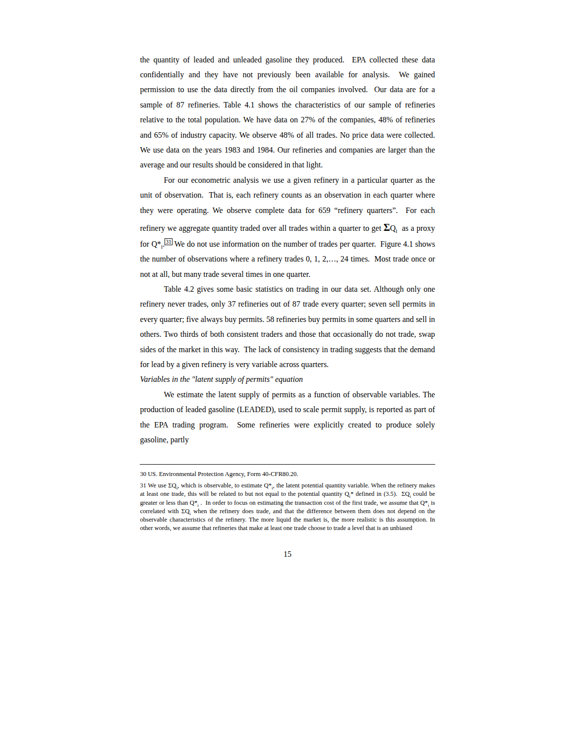the quantity of leaded and unleaded gasoline they produced. EPA collected these data confidentially and they have not previously been available for analysis. We gained permission to use the data directly from the oil companies involved. Our data are for a sample of 87 refineries. Table 4.1 shows the characteristics of our sample of refineries relative to the total population. We have data on 27% of the companies, 48% of refineries and 65% of industry capacity. We observe 48% of all trades. No price data were collected. We use data on the years 1983 and 1984. Our refineries and companies are larger than the average and our results should be considered in that light.
For our econometric analysis we use a given refinery in a particular quarter as the unit of observation. That is, each refinery counts as an observation in each quarter where they were operating. We observe complete data for 659 “refinery quarters”. For each refinery we aggregate quantity traded over all trades within a quarter to get ΣQi as a proxy for Q*i.31 We do not use information on the number of trades per quarter. Figure 4.1 shows the number of observations where a refinery trades 0, 1, 2,…, 24 times. Most trade once or not at all, but many trade several times in one quarter.
Table 4.2 gives some basic statistics on trading in our data set. Although only one refinery never trades, only 37 refineries out of 87 trade every quarter; seven sell permits in every quarter; five always buy permits. 58 refineries buy permits in some quarters and sell in others. Two thirds of both consistent traders and those that occasionally do not trade, swap sides of the market in this way. The lack of consistency in trading suggests that the demand for lead by a given refinery is very variable across quarters.
Variables in the "latent supply of permits" equation
We estimate the latent supply of permits as a function of observable variables. The production of leaded gasoline (LEADED), used to scale permit supply, is reported as part of the EPA trading program. Some refineries were explicitly created to produce solely gasoline, partly
30 US. Environmental Protection Agency, Form 40-CFR80.20.
31 We use ΣQi, which is observable, to estimate Q*i, the latent potential quantity variable. When the refinery makes at least one trade, this will be related to but not equal to the potential quantity Qi* defined in (3.5). ΣQi could be greater or less than Q*i . In order to focus on estimating the transaction cost of the first trade, we assume that Q*i is correlated with ΣQi when the refinery does trade, and that the difference between them does not depend on the observable characteristics of the refinery. The more liquid the market is, the more realistic is this assumption. In other words, we assume that refineries that make at least one trade choose to trade a level that is an unbiased
15